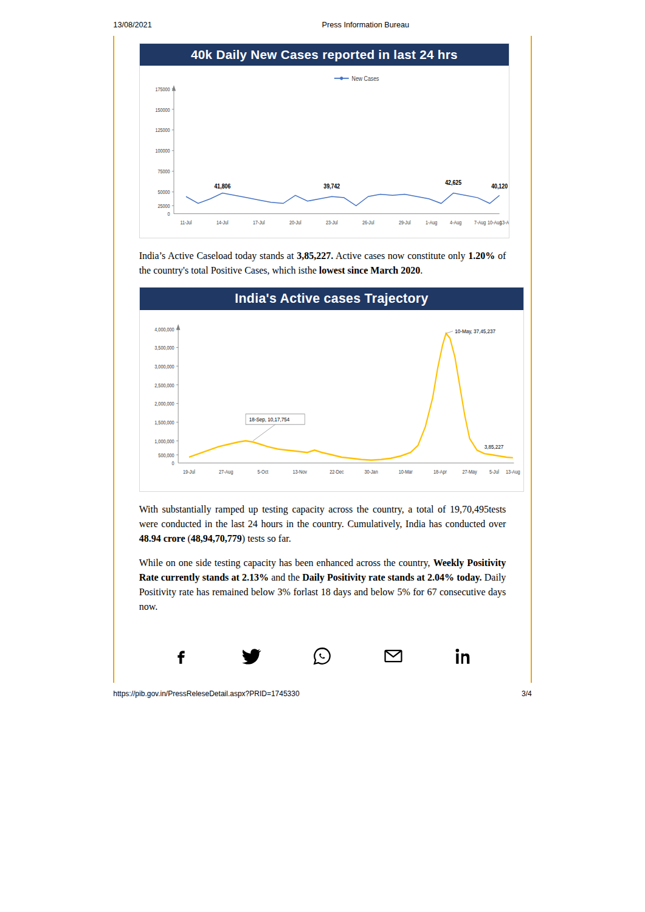13/08/2021
Press Information Bureau
40k Daily New Cases reported in last 24 hrs
New Cases 175000 150000 125000 100000 75000 50000 25000 0 11-Jul 14-Jul 17-Jul 20-Jul 23-Jul 26-Jul 29-Jul 1-Aug 4-Aug 7-Aug 10-Aug 13-Aug 41,806 39,742 42,625 40,120
India’s Active Caseload today stands at 3,85,227. Active cases now constitute only 1.20% of the country's total Positive Cases, which isthe lowest since March 2020.
India's Active cases Trajectory
4,000,000 3,500,000 3,000,000 2,500,000 2,000,000 1,500,000 1,000,000 500,000 0 19-Jul 27-Aug 5-Oct 13-Nov 22-Dec 30-Jan 10-Mar 18-Apr 27-May 5-Jul 13-Aug 18-Sep, 10,17,754 10-May, 37,45,237 3,85,227
With substantially ramped up testing capacity across the country, a total of 19,70,495tests were conducted in the last 24 hours in the country. Cumulatively, India has conducted over 48.94 crore (48,94,70,779) tests so far.
While on one side testing capacity has been enhanced across the country, Weekly Positivity Rate currently stands at 2.13% and the Daily Positivity rate stands at 2.04% today. Daily Positivity rate has remained below 3% forlast 18 days and below 5% for 67 consecutive days now.
https://pib.gov.in/PressReleseDetail.aspx?PRID=1745330
3/4